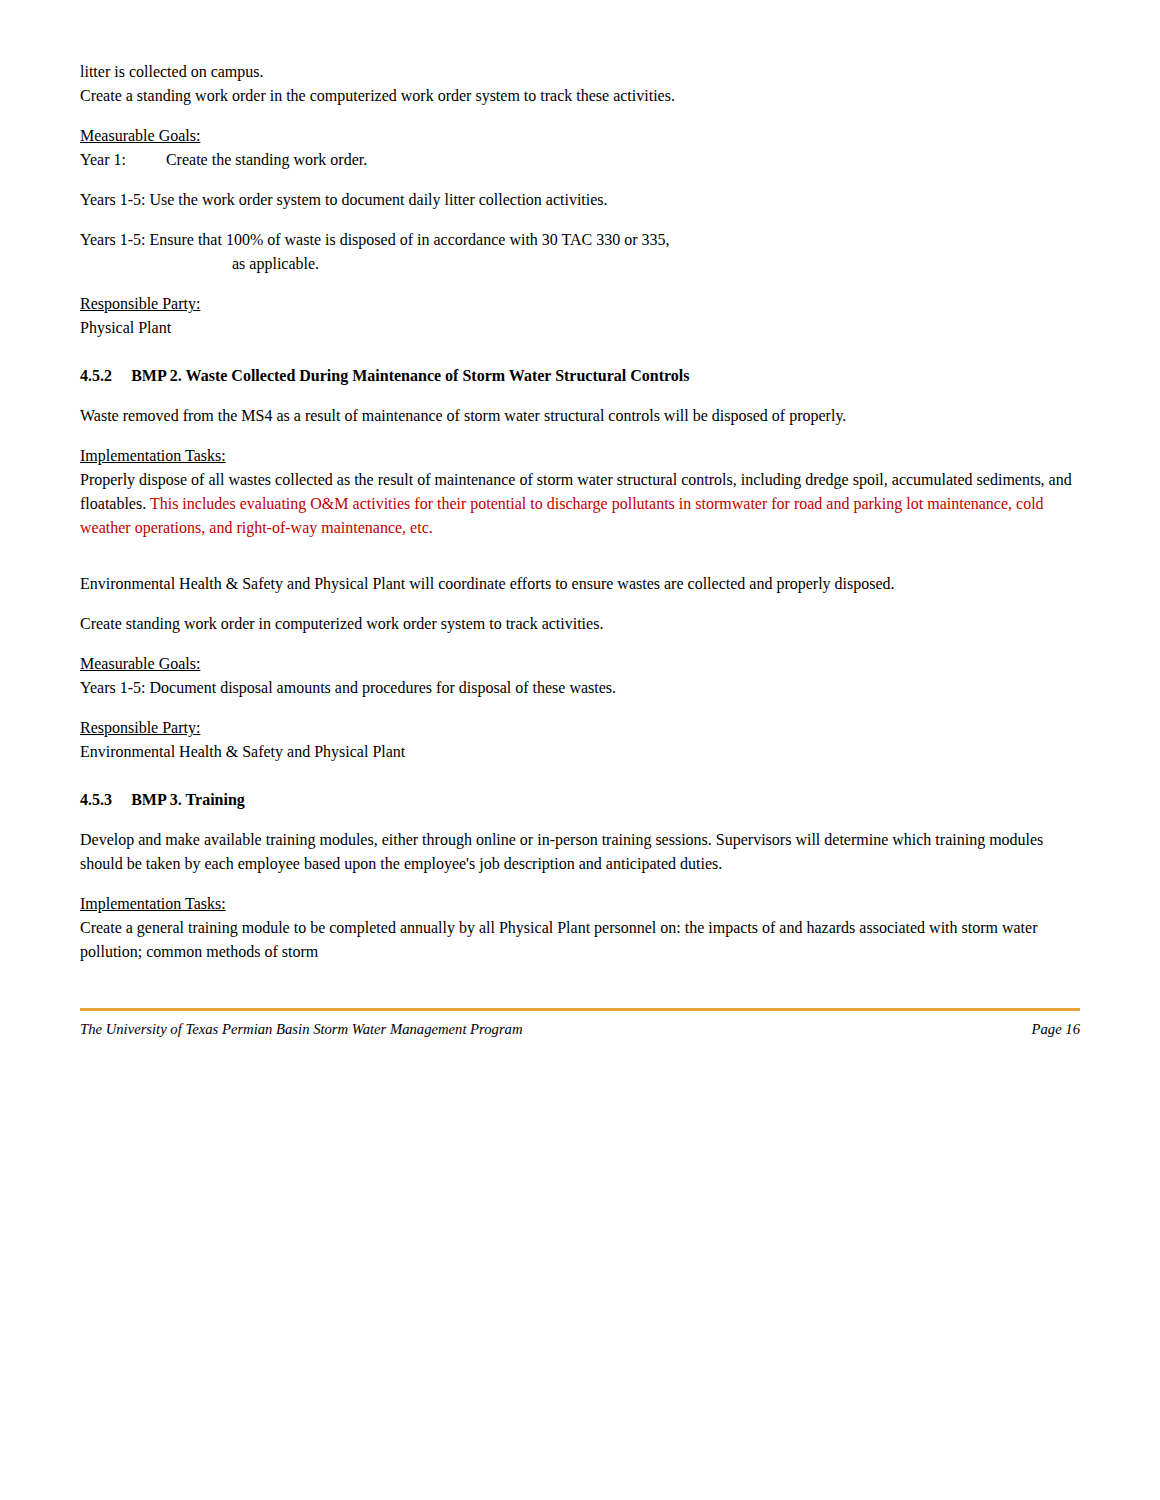litter is collected on campus.
Create a standing work order in the computerized work order system to track these activities.
Measurable Goals:
Year 1: Create the standing work order.
Years 1-5: Use the work order system to document daily litter collection activities.
Years 1-5: Ensure that 100% of waste is disposed of in accordance with 30 TAC 330 or 335,
as applicable.
Responsible Party:
Physical Plant
4.5.2 BMP 2. Waste Collected During Maintenance of Storm Water Structural Controls
Waste removed from the MS4 as a result of maintenance of storm water structural controls will be disposed of properly.
Implementation Tasks:
Properly dispose of all wastes collected as the result of maintenance of storm water structural controls, including dredge spoil, accumulated sediments, and floatables. This includes evaluating O&M activities for their potential to discharge pollutants in stormwater for road and parking lot maintenance, cold weather operations, and right-of-way maintenance, etc.
Environmental Health & Safety and Physical Plant will coordinate efforts to ensure wastes are collected and properly disposed.
Create standing work order in computerized work order system to track activities.
Measurable Goals:
Years 1-5: Document disposal amounts and procedures for disposal of these wastes.
Responsible Party:
Environmental Health & Safety and Physical Plant
4.5.3 BMP 3. Training
Develop and make available training modules, either through online or in-person training sessions. Supervisors will determine which training modules should be taken by each employee based upon the employee's job description and anticipated duties.
Implementation Tasks:
Create a general training module to be completed annually by all Physical Plant personnel on: the impacts of and hazards associated with storm water pollution; common methods of storm
The University of Texas Permian Basin Storm Water Management Program Page 16